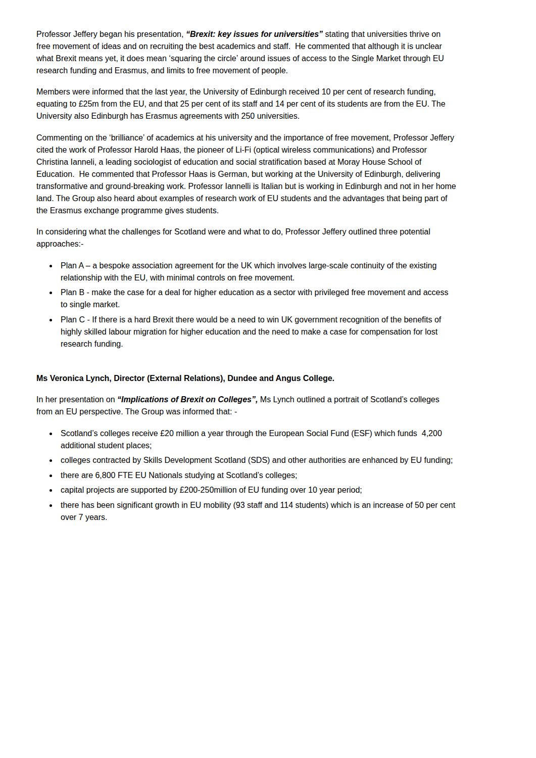Professor Jeffery began his presentation, “Brexit: key issues for universities” stating that universities thrive on free movement of ideas and on recruiting the best academics and staff. He commented that although it is unclear what Brexit means yet, it does mean ‘squaring the circle’ around issues of access to the Single Market through EU research funding and Erasmus, and limits to free movement of people.
Members were informed that the last year, the University of Edinburgh received 10 per cent of research funding, equating to £25m from the EU, and that 25 per cent of its staff and 14 per cent of its students are from the EU. The University also Edinburgh has Erasmus agreements with 250 universities.
Commenting on the ‘brilliance’ of academics at his university and the importance of free movement, Professor Jeffery cited the work of Professor Harold Haas, the pioneer of Li-Fi (optical wireless communications) and Professor Christina Ianneli, a leading sociologist of education and social stratification based at Moray House School of Education. He commented that Professor Haas is German, but working at the University of Edinburgh, delivering transformative and ground-breaking work. Professor Iannelli is Italian but is working in Edinburgh and not in her home land. The Group also heard about examples of research work of EU students and the advantages that being part of the Erasmus exchange programme gives students.
In considering what the challenges for Scotland were and what to do, Professor Jeffery outlined three potential approaches:-
Plan A – a bespoke association agreement for the UK which involves large-scale continuity of the existing relationship with the EU, with minimal controls on free movement.
Plan B - make the case for a deal for higher education as a sector with privileged free movement and access to single market.
Plan C - If there is a hard Brexit there would be a need to win UK government recognition of the benefits of highly skilled labour migration for higher education and the need to make a case for compensation for lost research funding.
Ms Veronica Lynch, Director (External Relations), Dundee and Angus College.
In her presentation on “Implications of Brexit on Colleges”, Ms Lynch outlined a portrait of Scotland’s colleges from an EU perspective. The Group was informed that: -
Scotland’s colleges receive £20 million a year through the European Social Fund (ESF) which funds 4,200 additional student places;
colleges contracted by Skills Development Scotland (SDS) and other authorities are enhanced by EU funding;
there are 6,800 FTE EU Nationals studying at Scotland’s colleges;
capital projects are supported by £200-250million of EU funding over 10 year period;
there has been significant growth in EU mobility (93 staff and 114 students) which is an increase of 50 per cent over 7 years.